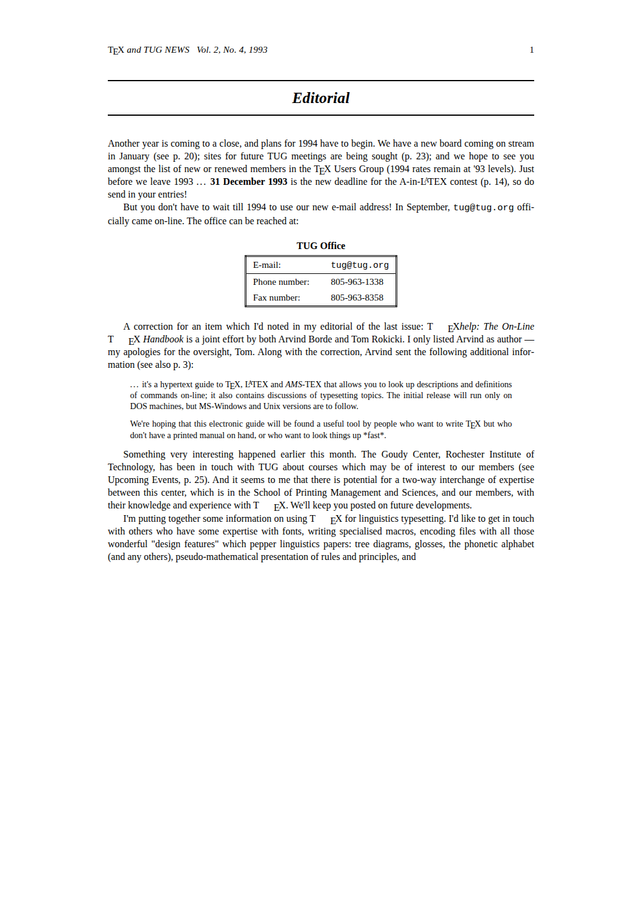TEX and TUG NEWS Vol. 2, No. 4, 1993 1
Editorial
Another year is coming to a close, and plans for 1994 have to begin. We have a new board coming on stream in January (see p. 20); sites for future TUG meetings are being sought (p. 23); and we hope to see you amongst the list of new or renewed members in the TEX Users Group (1994 rates remain at '93 levels). Just before we leave 1993 ... 31 December 1993 is the new deadline for the A-in-LATEX contest (p. 14), so do send in your entries!
But you don't have to wait till 1994 to use our new e-mail address! In September, tug@tug.org officially came on-line. The office can be reached at:
TUG Office
| E-mail: | tug@tug.org |
| Phone number: | 805-963-1338 |
| Fax number: | 805-963-8358 |
A correction for an item which I'd noted in my editorial of the last issue: TEXhelp: The On-Line TEX Handbook is a joint effort by both Arvind Borde and Tom Rokicki. I only listed Arvind as author — my apologies for the oversight, Tom. Along with the correction, Arvind sent the following additional information (see also p. 3):
... it's a hypertext guide to TEX, LATEX and AMS-TEX that allows you to look up descriptions and definitions of commands on-line; it also contains discussions of typesetting topics. The initial release will run only on DOS machines, but MS-Windows and Unix versions are to follow.
We're hoping that this electronic guide will be found a useful tool by people who want to write TEX but who don't have a printed manual on hand, or who want to look things up *fast*.
Something very interesting happened earlier this month. The Goudy Center, Rochester Institute of Technology, has been in touch with TUG about courses which may be of interest to our members (see Upcoming Events, p. 25). And it seems to me that there is potential for a two-way interchange of expertise between this center, which is in the School of Printing Management and Sciences, and our members, with their knowledge and experience with TEX. We'll keep you posted on future developments.
I'm putting together some information on using TEX for linguistics typesetting. I'd like to get in touch with others who have some expertise with fonts, writing specialised macros, encoding files with all those wonderful "design features" which pepper linguistics papers: tree diagrams, glosses, the phonetic alphabet (and any others), pseudo-mathematical presentation of rules and principles, and